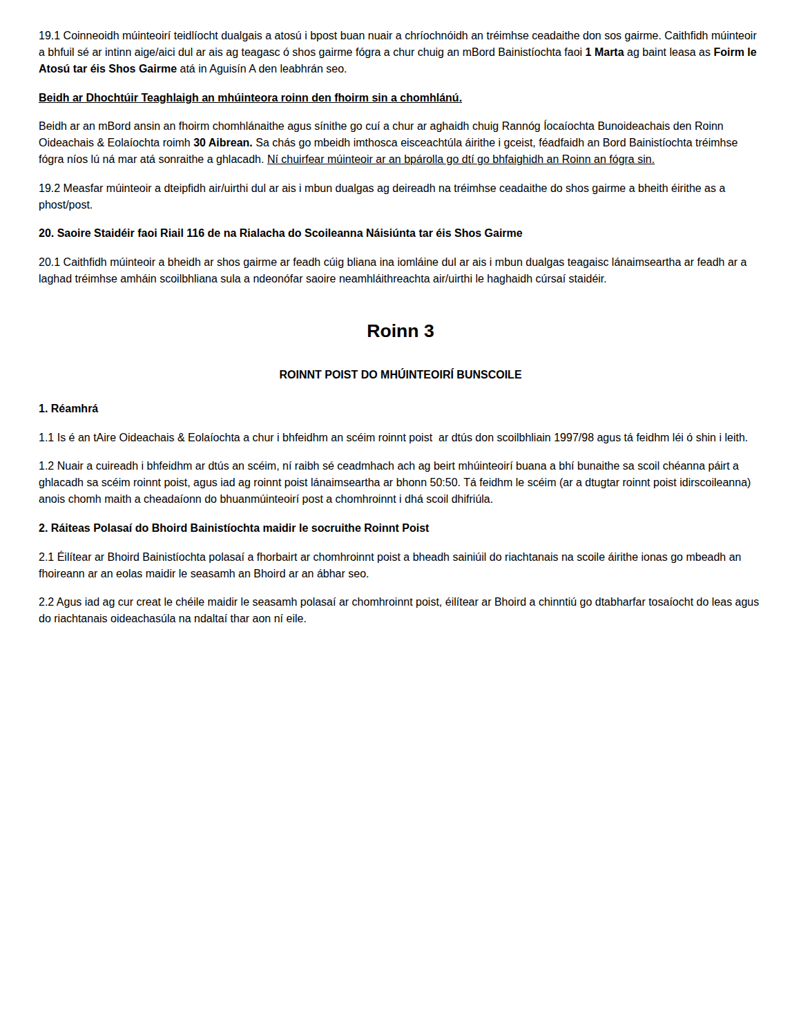19.1 Coinneoidh múinteoirí teidlíocht dualgais a atosú i bpost buan nuair a chríochnóidh an tréimhse ceadaithe don sos gairme. Caithfidh múinteoir a bhfuil sé ar intinn aige/aici dul ar ais ag teagasc ó shos gairme fógra a chur chuig an mBord Bainistíochta faoi 1 Marta ag baint leasa as Foirm le Atosú tar éis Shos Gairme atá in Aguisín A den leabhrán seo.
Beidh ar Dhochtúir Teaghlaigh an mhúinteora roinn den fhoirm sin a chomhlánú.
Beidh ar an mBord ansin an fhoirm chomhlánaithe agus sínithe go cuí a chur ar aghaidh chuig Rannóg Íocaíochta Bunoideachais den Roinn Oideachais & Eolaíochta roimh 30 Aibrean. Sa chás go mbeidh imthosca eisceachtúla áirithe i gceist, féadfaidh an Bord Bainistíochta tréimhse fógra níos lú ná mar atá sonraithe a ghlacadh. Ní chuirfear múinteoir ar an bpárolla go dtí go bhfaighidh an Roinn an fógra sin.
19.2 Measfar múinteoir a dteipfidh air/uirthi dul ar ais i mbun dualgas ag deireadh na tréimhse ceadaithe do shos gairme a bheith éirithe as a phost/post.
20. Saoire Staidéir faoi Riail 116 de na Rialacha do Scoileanna Náisiúnta tar éis Shos Gairme
20.1 Caithfidh múinteoir a bheidh ar shos gairme ar feadh cúig bliana ina iomláine dul ar ais i mbun dualgas teagaisc lánaimseartha ar feadh ar a laghad tréimhse amháin scoilbhliana sula a ndeonófar saoire neamhláithreachta air/uirthi le haghaidh cúrsaí staidéir.
Roinn 3
ROINNT POIST DO MHÚINTEOIRÍ BUNSCOILE
1. Réamhrá
1.1 Is é an tAire Oideachais & Eolaíochta a chur i bhfeidhm an scéim roinnt poist ar dtús don scoilbhliain 1997/98 agus tá feidhm léi ó shin i leith.
1.2 Nuair a cuireadh i bhfeidhm ar dtús an scéim, ní raibh sé ceadmhach ach ag beirt mhúinteoirí buana a bhí bunaithe sa scoil chéanna páirt a ghlacadh sa scéim roinnt poist, agus iad ag roinnt poist lánaimseartha ar bhonn 50:50. Tá feidhm le scéim (ar a dtugtar roinnt poist idirscoileanna) anois chomh maith a cheadaíonn do bhuanmúinteoirí post a chomhroinnt i dhá scoil dhifriúla.
2. Ráiteas Polasaí do Bhoird Bainistíochta maidir le socruithe Roinnt Poist
2.1 Éilítear ar Bhoird Bainistíochta polasaí a fhorbairt ar chomhroinnt poist a bheadh sainiúil do riachtanais na scoile áirithe ionas go mbeadh an fhoireann ar an eolas maidir le seasamh an Bhoird ar an ábhar seo.
2.2 Agus iad ag cur creat le chéile maidir le seasamh polasaí ar chomhroinnt poist, éilítear ar Bhoird a chinntiú go dtabharfar tosaíocht do leas agus do riachtanais oideachasúla na ndaltaí thar aon ní eile.